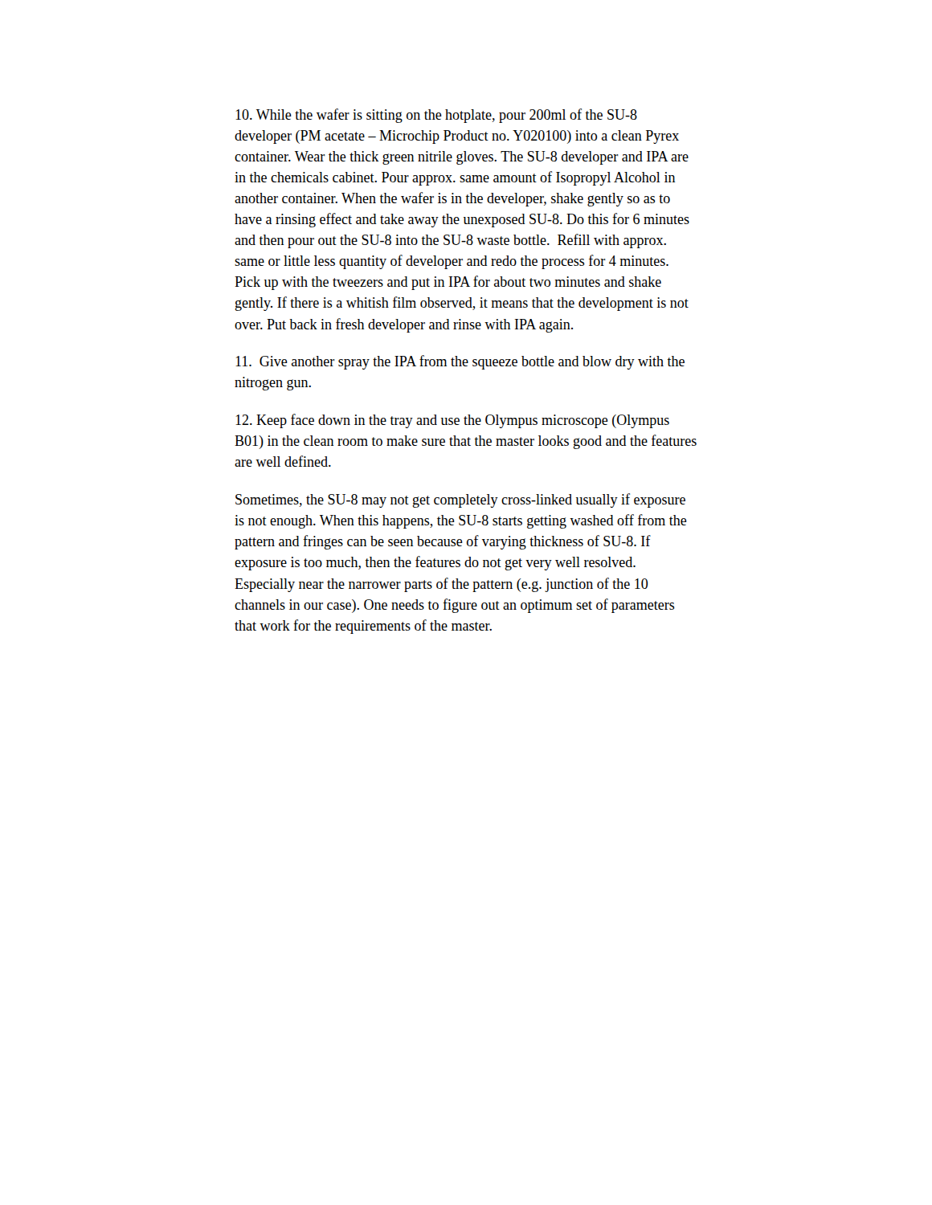10. While the wafer is sitting on the hotplate, pour 200ml of the SU-8 developer (PM acetate – Microchip Product no. Y020100) into a clean Pyrex container. Wear the thick green nitrile gloves. The SU-8 developer and IPA are in the chemicals cabinet. Pour approx. same amount of Isopropyl Alcohol in another container. When the wafer is in the developer, shake gently so as to have a rinsing effect and take away the unexposed SU-8. Do this for 6 minutes and then pour out the SU-8 into the SU-8 waste bottle. Refill with approx. same or little less quantity of developer and redo the process for 4 minutes. Pick up with the tweezers and put in IPA for about two minutes and shake gently. If there is a whitish film observed, it means that the development is not over. Put back in fresh developer and rinse with IPA again.
11. Give another spray the IPA from the squeeze bottle and blow dry with the nitrogen gun.
12. Keep face down in the tray and use the Olympus microscope (Olympus B01) in the clean room to make sure that the master looks good and the features are well defined.
Sometimes, the SU-8 may not get completely cross-linked usually if exposure is not enough. When this happens, the SU-8 starts getting washed off from the pattern and fringes can be seen because of varying thickness of SU-8. If exposure is too much, then the features do not get very well resolved. Especially near the narrower parts of the pattern (e.g. junction of the 10 channels in our case). One needs to figure out an optimum set of parameters that work for the requirements of the master.